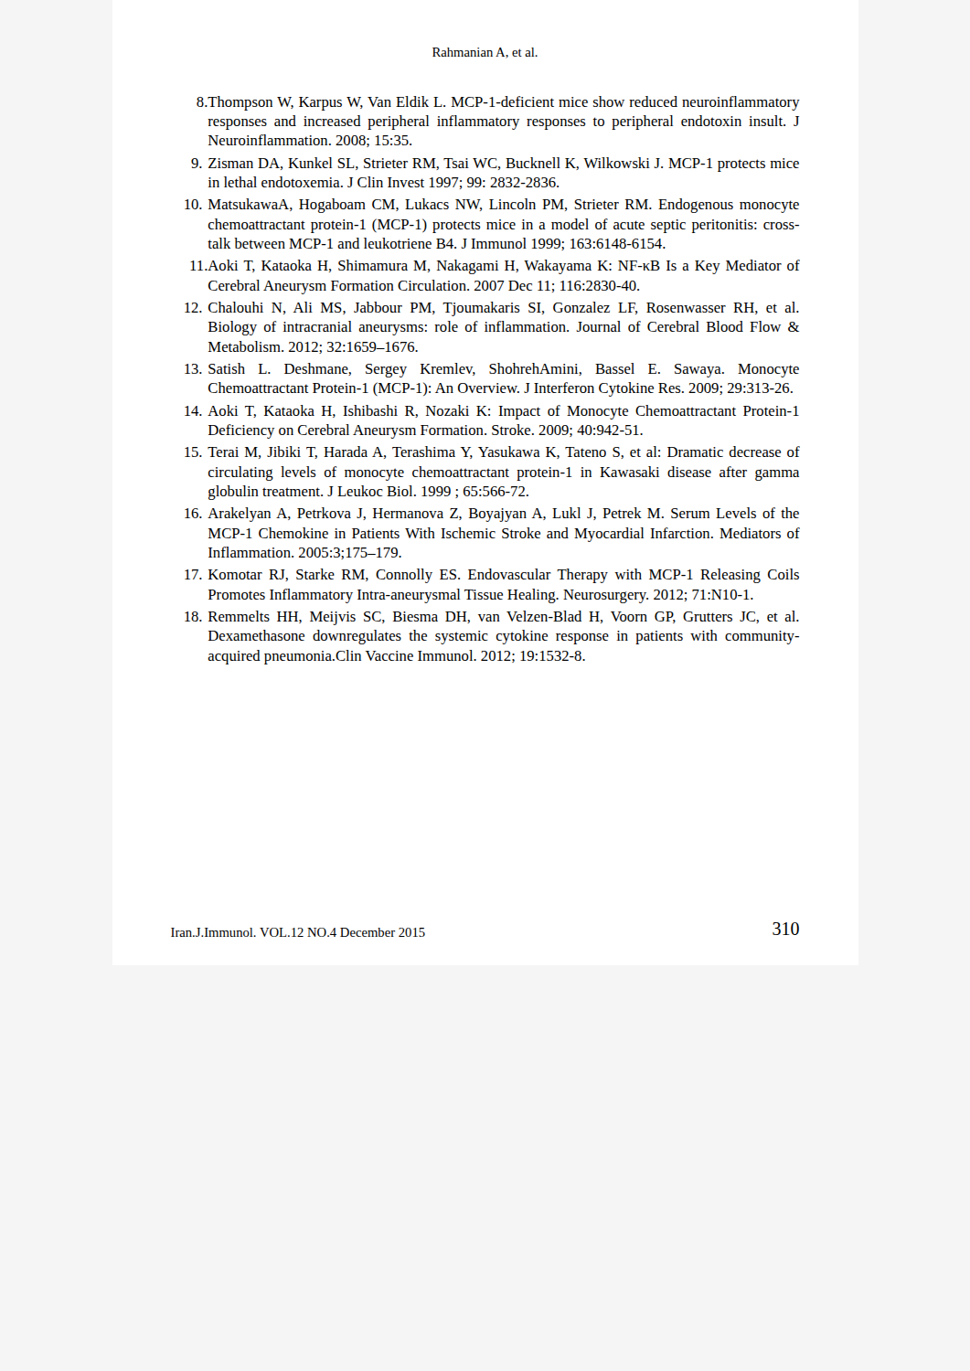Rahmanian A, et al.
Thompson W, Karpus W, Van Eldik L. MCP-1-deficient mice show reduced neuroinflammatory responses and increased peripheral inflammatory responses to peripheral endotoxin insult. J Neuroinflammation. 2008; 15:35.
Zisman DA, Kunkel SL, Strieter RM, Tsai WC, Bucknell K, Wilkowski J. MCP-1 protects mice in lethal endotoxemia. J Clin Invest 1997; 99: 2832-2836.
MatsukawaA, Hogaboam CM, Lukacs NW, Lincoln PM, Strieter RM. Endogenous monocyte chemoattractant protein-1 (MCP-1) protects mice in a model of acute septic peritonitis: cross-talk between MCP-1 and leukotriene B4. J Immunol 1999; 163:6148-6154.
Aoki T, Kataoka H, Shimamura M, Nakagami H, Wakayama K: NF-κB Is a Key Mediator of Cerebral Aneurysm Formation Circulation. 2007 Dec 11; 116:2830-40.
Chalouhi N, Ali MS, Jabbour PM, Tjoumakaris SI, Gonzalez LF, Rosenwasser RH, et al. Biology of intracranial aneurysms: role of inflammation. Journal of Cerebral Blood Flow & Metabolism. 2012; 32:1659–1676.
Satish L. Deshmane, Sergey Kremlev, ShohrehAmini, Bassel E. Sawaya. Monocyte Chemoattractant Protein-1 (MCP-1): An Overview. J Interferon Cytokine Res. 2009; 29:313-26.
Aoki T, Kataoka H, Ishibashi R, Nozaki K: Impact of Monocyte Chemoattractant Protein-1 Deficiency on Cerebral Aneurysm Formation. Stroke. 2009; 40:942-51.
Terai M, Jibiki T, Harada A, Terashima Y, Yasukawa K, Tateno S, et al: Dramatic decrease of circulating levels of monocyte chemoattractant protein-1 in Kawasaki disease after gamma globulin treatment. J Leukoc Biol. 1999 ; 65:566-72.
Arakelyan A, Petrkova J, Hermanova Z, Boyajyan A, Lukl J, Petrek M. Serum Levels of the MCP-1 Chemokine in Patients With Ischemic Stroke and Myocardial Infarction. Mediators of Inflammation. 2005:3;175–179.
Komotar RJ, Starke RM, Connolly ES. Endovascular Therapy with MCP-1 Releasing Coils Promotes Inflammatory Intra-aneurysmal Tissue Healing. Neurosurgery. 2012; 71:N10-1.
Remmelts HH, Meijvis SC, Biesma DH, van Velzen-Blad H, Voorn GP, Grutters JC, et al. Dexamethasone downregulates the systemic cytokine response in patients with community-acquired pneumonia.Clin Vaccine Immunol. 2012; 19:1532-8.
Iran.J.Immunol. VOL.12 NO.4 December 2015 310